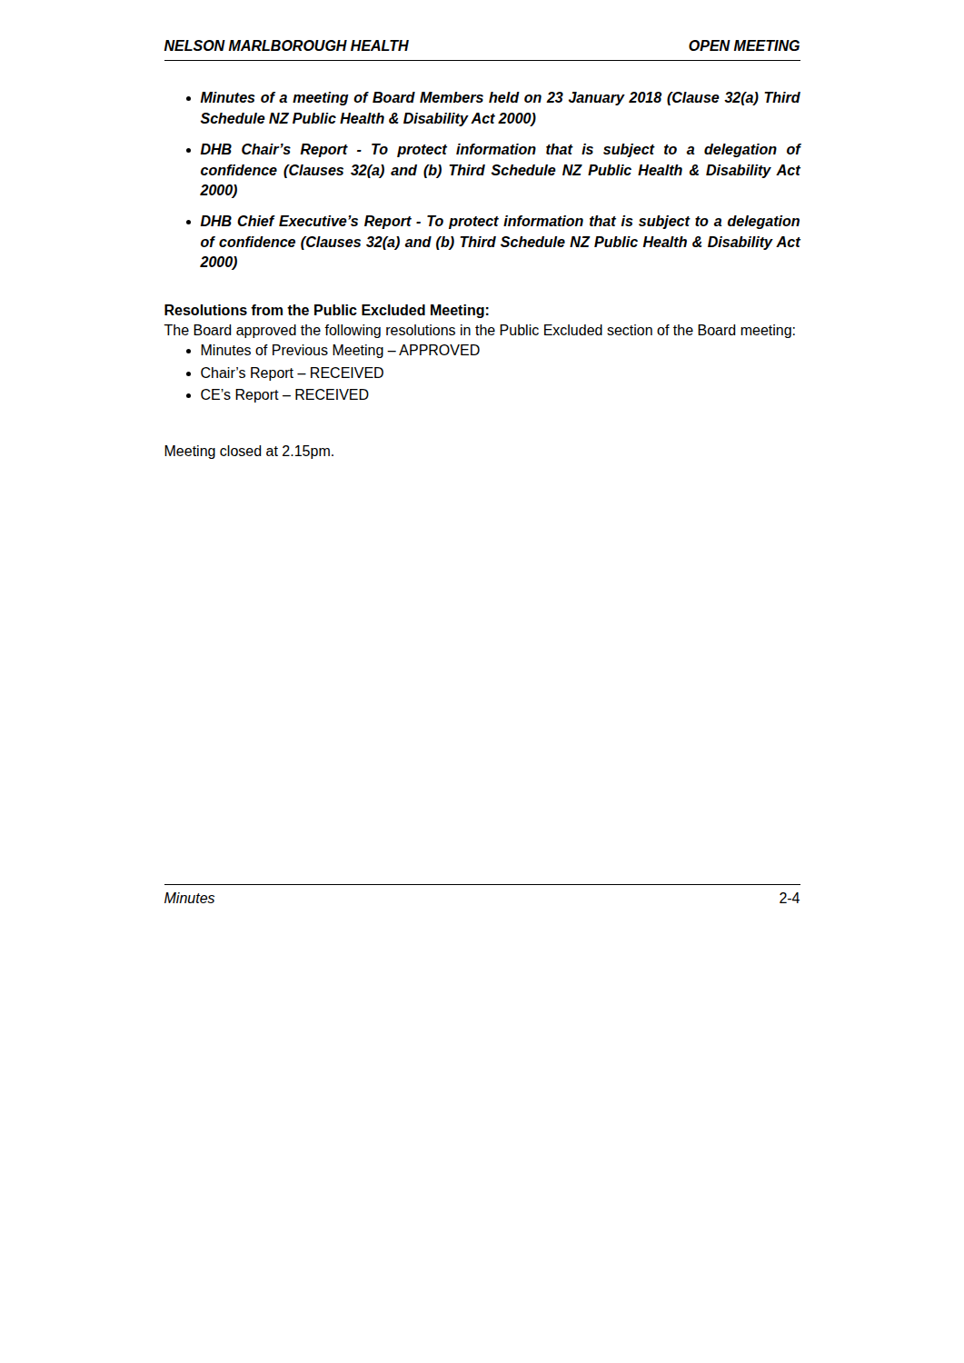NELSON MARLBOROUGH HEALTH OPEN MEETING
Minutes of a meeting of Board Members held on 23 January 2018 (Clause 32(a) Third Schedule NZ Public Health & Disability Act 2000)
DHB Chair’s Report - To protect information that is subject to a delegation of confidence (Clauses 32(a) and (b) Third Schedule NZ Public Health & Disability Act 2000)
DHB Chief Executive’s Report - To protect information that is subject to a delegation of confidence (Clauses 32(a) and (b) Third Schedule NZ Public Health & Disability Act 2000)
Resolutions from the Public Excluded Meeting:
The Board approved the following resolutions in the Public Excluded section of the Board meeting:
Minutes of Previous Meeting – APPROVED
Chair’s Report – RECEIVED
CE’s Report – RECEIVED
Meeting closed at 2.15pm.
Minutes 2-4